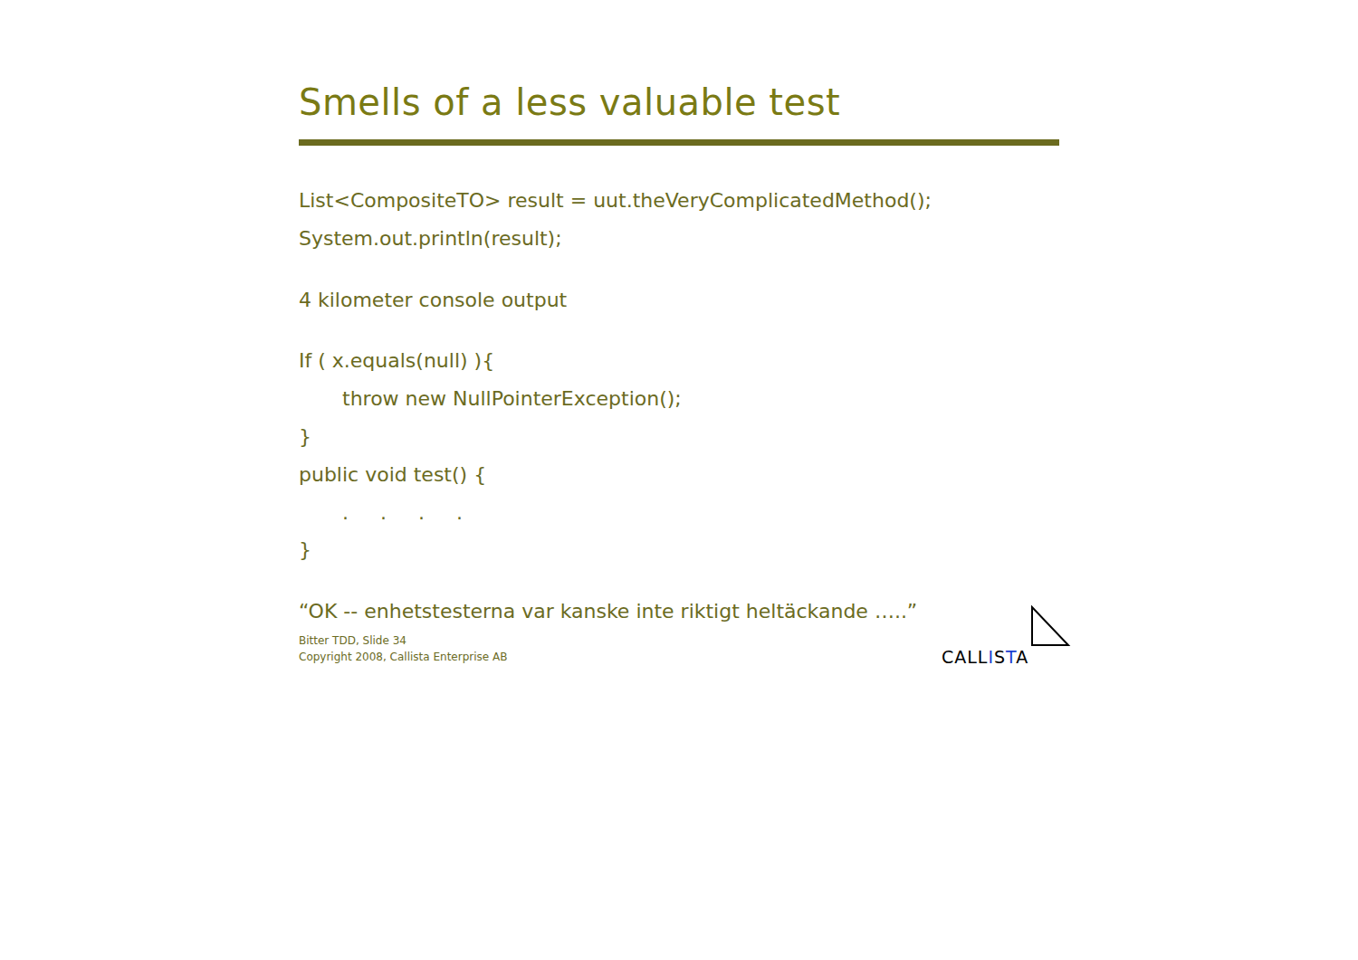Smells of a less valuable test
List<CompositeTO> result = uut.theVeryComplicatedMethod();
System.out.println(result);
4 kilometer console output
If ( x.equals(null) ){
throw new NullPointerException();
}
public void test() {
. . . .
}
“OK -- enhetstesterna var kanske inte riktigt heltäckande …..”
Bitter TDD, Slide 34
Copyright 2008, Callista Enterprise AB
CALLISTA